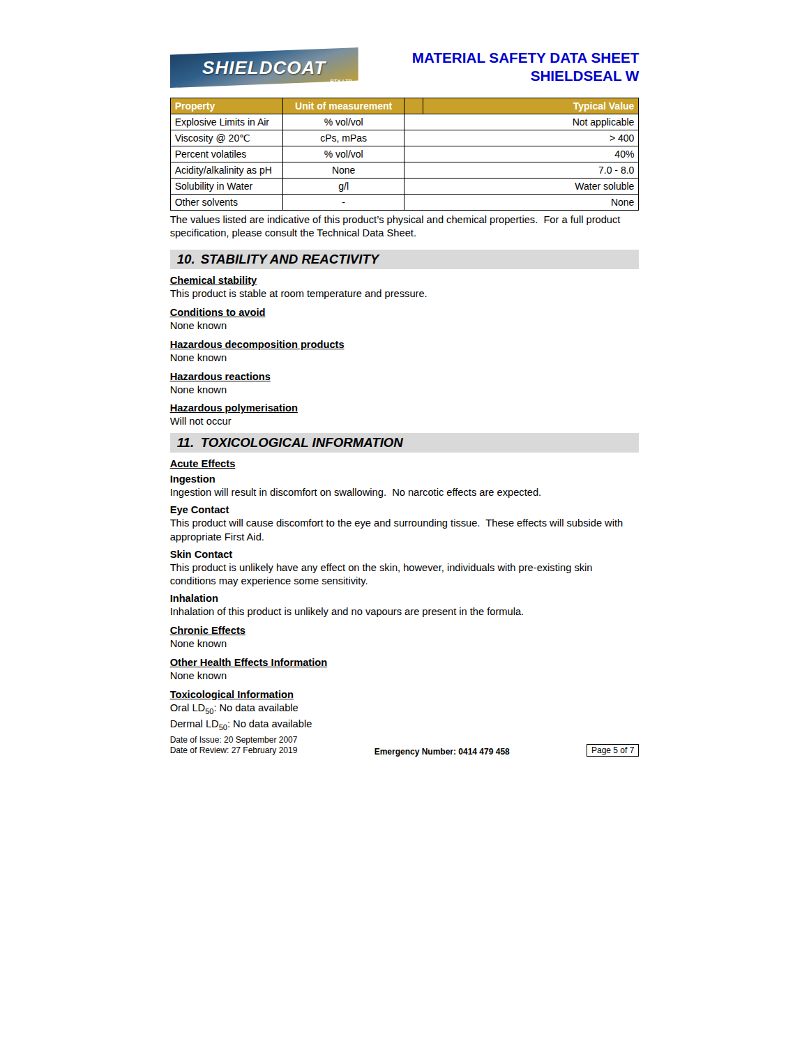SHIELDCOAT
PTY LTD
MATERIAL SAFETY DATA SHEET
SHIELDSEAL W
| Property | Unit of measurement | | Typical Value |
| --- | --- | --- | --- |
| Explosive Limits in Air | % vol/vol | Not applicable |
| Viscosity @ 20℃ | cPs, mPas | > 400 |
| Percent volatiles | % vol/vol | 40% |
| Acidity/alkalinity as pH | None | 7.0 - 8.0 |
| Solubility in Water | g/l | Water soluble |
| Other solvents | - | None |
The values listed are indicative of this product’s physical and chemical properties. For a full product specification, please consult the Technical Data Sheet.
10. STABILITY AND REACTIVITY
Chemical stability
This product is stable at room temperature and pressure.
Conditions to avoid
None known
Hazardous decomposition products
None known
Hazardous reactions
None known
Hazardous polymerisation
Will not occur
11. TOXICOLOGICAL INFORMATION
Acute Effects
Ingestion
Ingestion will result in discomfort on swallowing. No narcotic effects are expected.
Eye Contact
This product will cause discomfort to the eye and surrounding tissue. These effects will subside with appropriate First Aid.
Skin Contact
This product is unlikely have any effect on the skin, however, individuals with pre-existing skin conditions may experience some sensitivity.
Inhalation
Inhalation of this product is unlikely and no vapours are present in the formula.
Chronic Effects
None known
Other Health Effects Information
None known
Toxicological Information
Oral LD50: No data available
Dermal LD50: No data available
Date of Issue: 20 September 2007
Date of Review: 27 February 2019
Emergency Number: 0414 479 458
Page 5 of 7